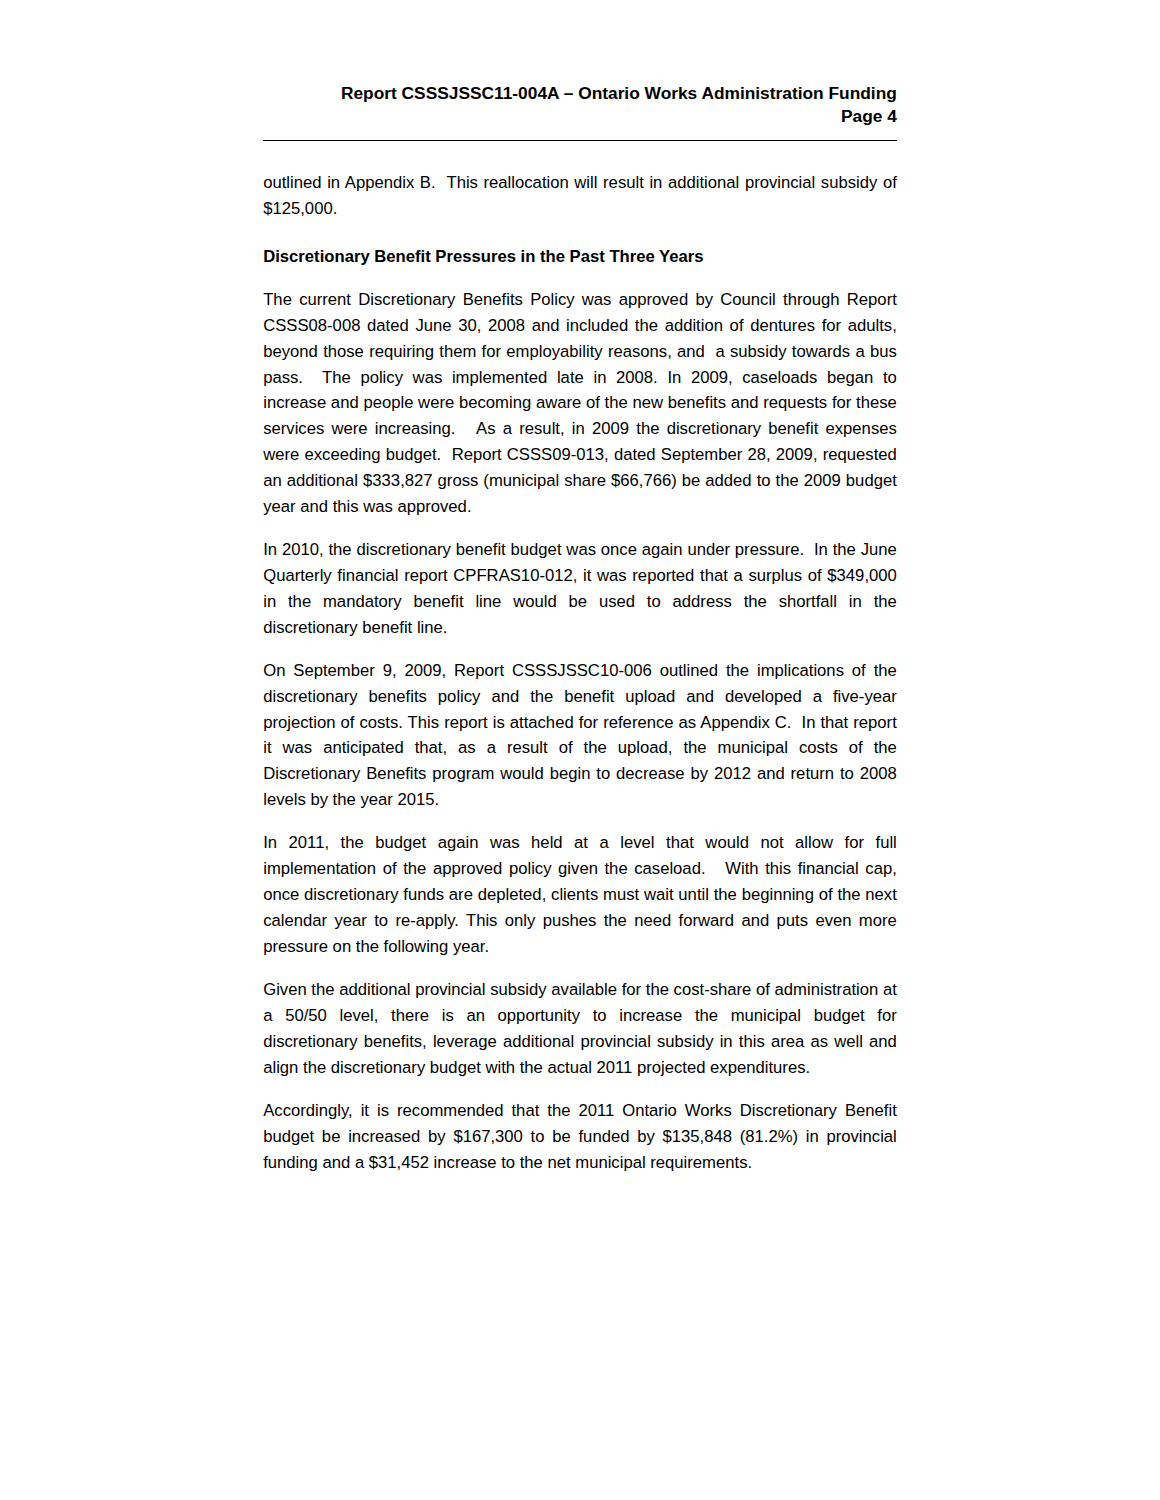Report CSSSJSSC11-004A – Ontario Works Administration Funding Page 4
outlined in Appendix B. This reallocation will result in additional provincial subsidy of $125,000.
Discretionary Benefit Pressures in the Past Three Years
The current Discretionary Benefits Policy was approved by Council through Report CSSS08-008 dated June 30, 2008 and included the addition of dentures for adults, beyond those requiring them for employability reasons, and a subsidy towards a bus pass. The policy was implemented late in 2008. In 2009, caseloads began to increase and people were becoming aware of the new benefits and requests for these services were increasing. As a result, in 2009 the discretionary benefit expenses were exceeding budget. Report CSSS09-013, dated September 28, 2009, requested an additional $333,827 gross (municipal share $66,766) be added to the 2009 budget year and this was approved.
In 2010, the discretionary benefit budget was once again under pressure. In the June Quarterly financial report CPFRAS10-012, it was reported that a surplus of $349,000 in the mandatory benefit line would be used to address the shortfall in the discretionary benefit line.
On September 9, 2009, Report CSSSJSSC10-006 outlined the implications of the discretionary benefits policy and the benefit upload and developed a five-year projection of costs. This report is attached for reference as Appendix C. In that report it was anticipated that, as a result of the upload, the municipal costs of the Discretionary Benefits program would begin to decrease by 2012 and return to 2008 levels by the year 2015.
In 2011, the budget again was held at a level that would not allow for full implementation of the approved policy given the caseload. With this financial cap, once discretionary funds are depleted, clients must wait until the beginning of the next calendar year to re-apply. This only pushes the need forward and puts even more pressure on the following year.
Given the additional provincial subsidy available for the cost-share of administration at a 50/50 level, there is an opportunity to increase the municipal budget for discretionary benefits, leverage additional provincial subsidy in this area as well and align the discretionary budget with the actual 2011 projected expenditures.
Accordingly, it is recommended that the 2011 Ontario Works Discretionary Benefit budget be increased by $167,300 to be funded by $135,848 (81.2%) in provincial funding and a $31,452 increase to the net municipal requirements.